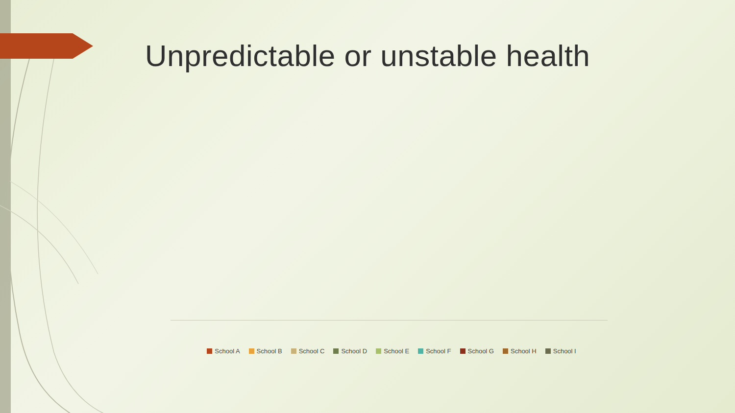Unpredictable or unstable health
School A
School B
School C
School D
School E
School F
School G
School H
School I